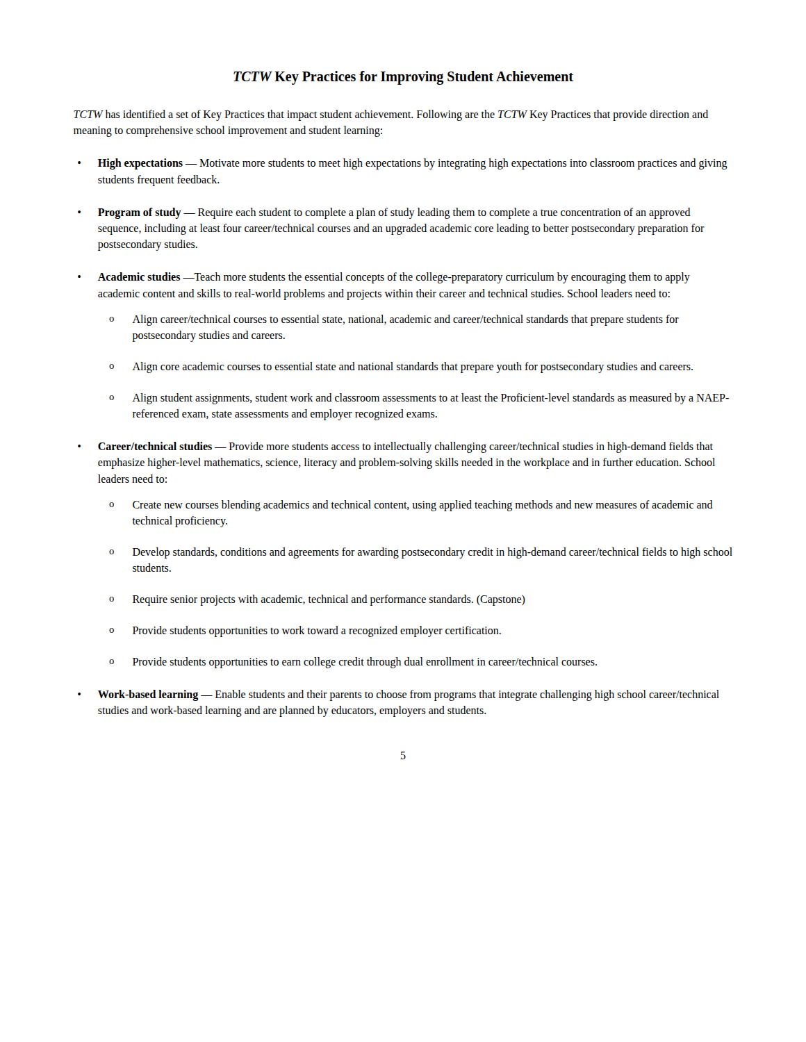TCTW Key Practices for Improving Student Achievement
TCTW has identified a set of Key Practices that impact student achievement. Following are the TCTW Key Practices that provide direction and meaning to comprehensive school improvement and student learning:
High expectations — Motivate more students to meet high expectations by integrating high expectations into classroom practices and giving students frequent feedback.
Program of study — Require each student to complete a plan of study leading them to complete a true concentration of an approved sequence, including at least four career/technical courses and an upgraded academic core leading to better postsecondary preparation for postsecondary studies.
Academic studies —Teach more students the essential concepts of the college-preparatory curriculum by encouraging them to apply academic content and skills to real-world problems and projects within their career and technical studies. School leaders need to:
Align career/technical courses to essential state, national, academic and career/technical standards that prepare students for postsecondary studies and careers.
Align core academic courses to essential state and national standards that prepare youth for postsecondary studies and careers.
Align student assignments, student work and classroom assessments to at least the Proficient-level standards as measured by a NAEP-referenced exam, state assessments and employer recognized exams.
Career/technical studies — Provide more students access to intellectually challenging career/technical studies in high-demand fields that emphasize higher-level mathematics, science, literacy and problem-solving skills needed in the workplace and in further education. School leaders need to:
Create new courses blending academics and technical content, using applied teaching methods and new measures of academic and technical proficiency.
Develop standards, conditions and agreements for awarding postsecondary credit in high-demand career/technical fields to high school students.
Require senior projects with academic, technical and performance standards. (Capstone)
Provide students opportunities to work toward a recognized employer certification.
Provide students opportunities to earn college credit through dual enrollment in career/technical courses.
Work-based learning — Enable students and their parents to choose from programs that integrate challenging high school career/technical studies and work-based learning and are planned by educators, employers and students.
5